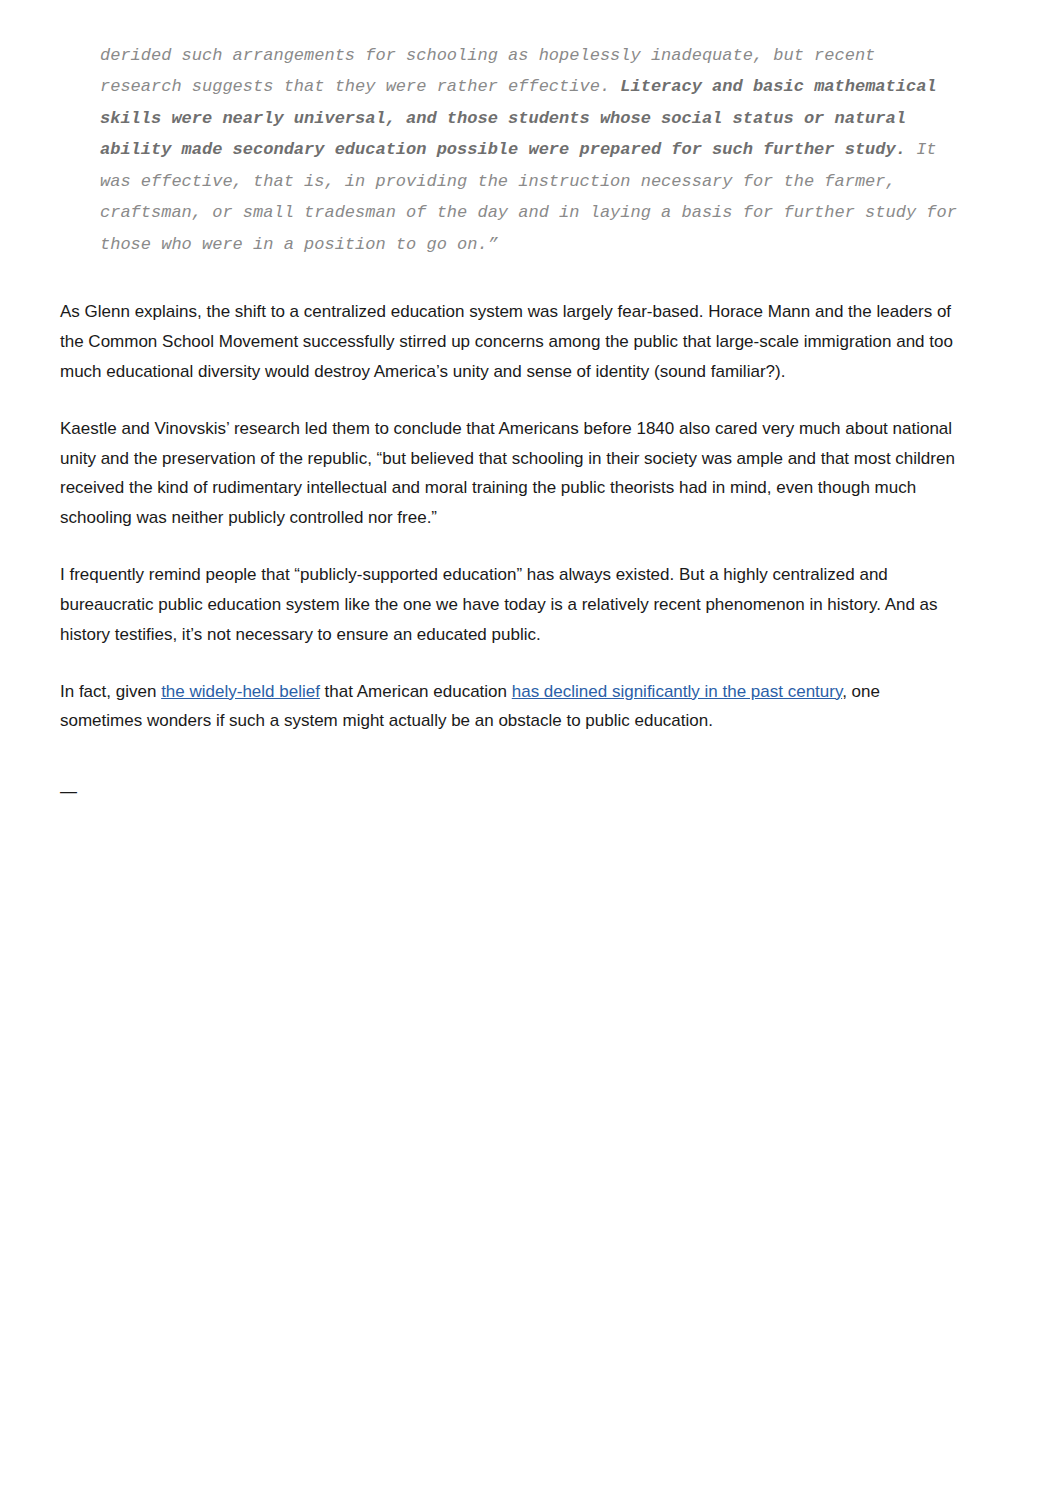derided such arrangements for schooling as hopelessly inadequate, but recent research suggests that they were rather effective. Literacy and basic mathematical skills were nearly universal, and those students whose social status or natural ability made secondary education possible were prepared for such further study. It was effective, that is, in providing the instruction necessary for the farmer, craftsman, or small tradesman of the day and in laying a basis for further study for those who were in a position to go on.”
As Glenn explains, the shift to a centralized education system was largely fear-based. Horace Mann and the leaders of the Common School Movement successfully stirred up concerns among the public that large-scale immigration and too much educational diversity would destroy America’s unity and sense of identity (sound familiar?).
Kaestle and Vinovskis’ research led them to conclude that Americans before 1840 also cared very much about national unity and the preservation of the republic, “but believed that schooling in their society was ample and that most children received the kind of rudimentary intellectual and moral training the public theorists had in mind, even though much schooling was neither publicly controlled nor free.”
I frequently remind people that “publicly-supported education” has always existed. But a highly centralized and bureaucratic public education system like the one we have today is a relatively recent phenomenon in history. And as history testifies, it’s not necessary to ensure an educated public.
In fact, given the widely-held belief that American education has declined significantly in the past century, one sometimes wonders if such a system might actually be an obstacle to public education.
—